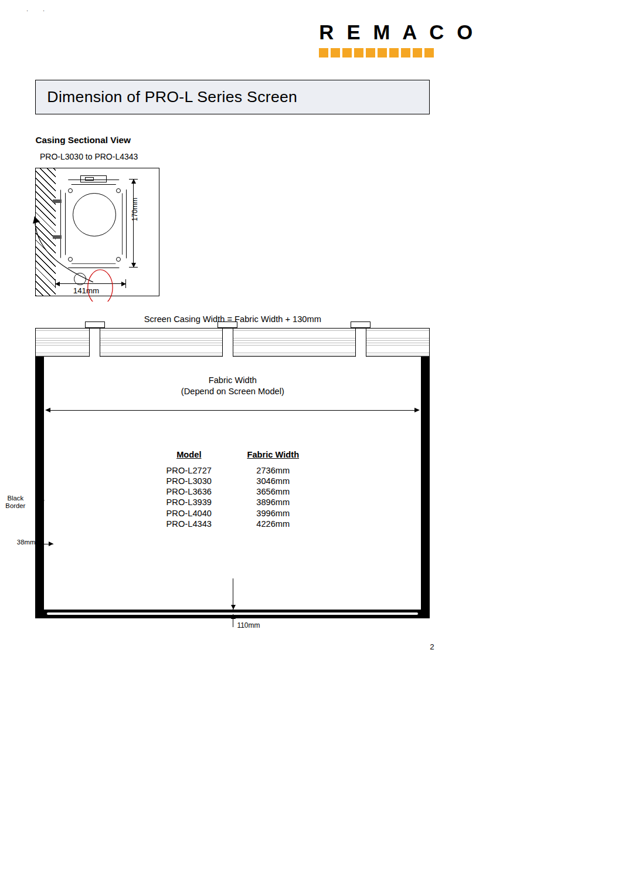. .
R E M A C O
Dimension of PRO-L Series Screen
Casing Sectional View
PRO-L3030 to PRO-L4343
170mm
141mm
Screen Casing Width = Fabric Width + 130mm
Fabric Width
(Depend on Screen Model)
| Model | Fabric Width |
| --- | --- |
| PRO-L2727 | 2736mm |
| PRO-L3030 | 3046mm |
| PRO-L3636 | 3656mm |
| PRO-L3939 | 3896mm |
| PRO-L4040 | 3996mm |
| PRO-L4343 | 4226mm |
Black
Border
38mm
110mm
2